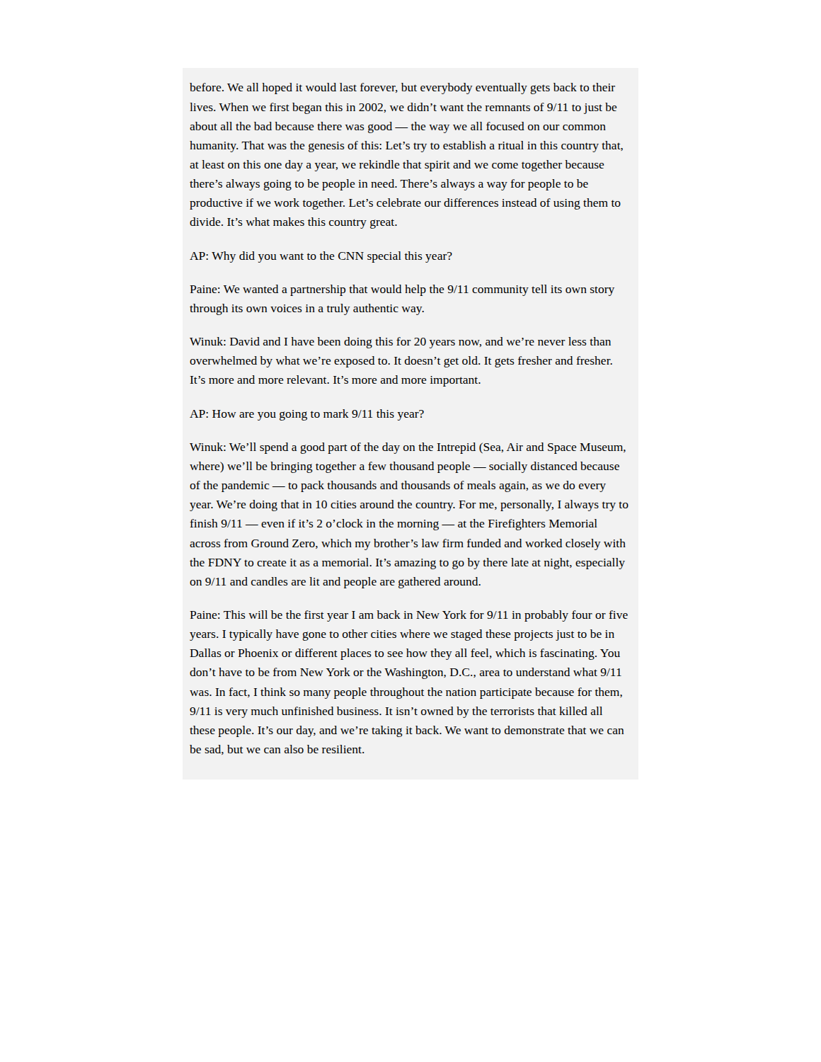before. We all hoped it would last forever, but everybody eventually gets back to their lives. When we first began this in 2002, we didn’t want the remnants of 9/11 to just be about all the bad because there was good — the way we all focused on our common humanity. That was the genesis of this: Let’s try to establish a ritual in this country that, at least on this one day a year, we rekindle that spirit and we come together because there’s always going to be people in need. There’s always a way for people to be productive if we work together. Let’s celebrate our differences instead of using them to divide. It’s what makes this country great.
AP: Why did you want to the CNN special this year?
Paine: We wanted a partnership that would help the 9/11 community tell its own story through its own voices in a truly authentic way.
Winuk: David and I have been doing this for 20 years now, and we’re never less than overwhelmed by what we’re exposed to. It doesn’t get old. It gets fresher and fresher. It’s more and more relevant. It’s more and more important.
AP: How are you going to mark 9/11 this year?
Winuk: We’ll spend a good part of the day on the Intrepid (Sea, Air and Space Museum, where) we’ll be bringing together a few thousand people — socially distanced because of the pandemic — to pack thousands and thousands of meals again, as we do every year. We’re doing that in 10 cities around the country. For me, personally, I always try to finish 9/11 — even if it’s 2 o’clock in the morning — at the Firefighters Memorial across from Ground Zero, which my brother’s law firm funded and worked closely with the FDNY to create it as a memorial. It’s amazing to go by there late at night, especially on 9/11 and candles are lit and people are gathered around.
Paine: This will be the first year I am back in New York for 9/11 in probably four or five years. I typically have gone to other cities where we staged these projects just to be in Dallas or Phoenix or different places to see how they all feel, which is fascinating. You don’t have to be from New York or the Washington, D.C., area to understand what 9/11 was. In fact, I think so many people throughout the nation participate because for them, 9/11 is very much unfinished business. It isn’t owned by the terrorists that killed all these people. It’s our day, and we’re taking it back. We want to demonstrate that we can be sad, but we can also be resilient.